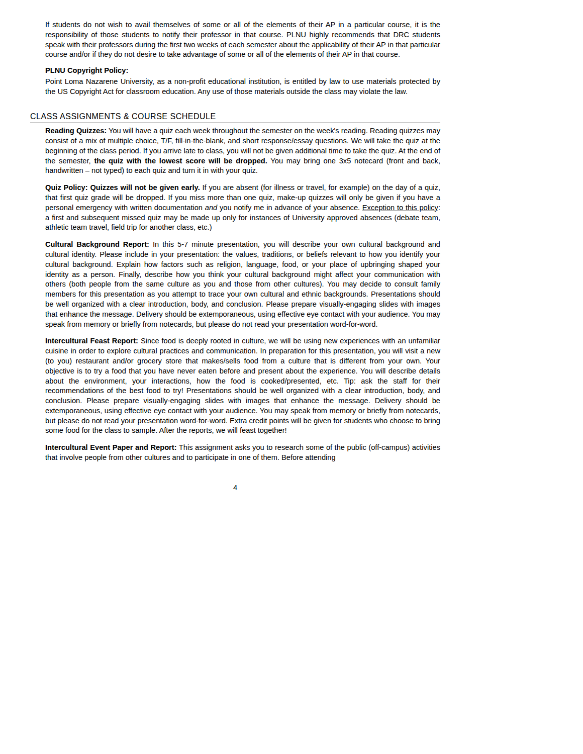If students do not wish to avail themselves of some or all of the elements of their AP in a particular course, it is the responsibility of those students to notify their professor in that course. PLNU highly recommends that DRC students speak with their professors during the first two weeks of each semester about the applicability of their AP in that particular course and/or if they do not desire to take advantage of some or all of the elements of their AP in that course.
PLNU Copyright Policy:
Point Loma Nazarene University, as a non-profit educational institution, is entitled by law to use materials protected by the US Copyright Act for classroom education. Any use of those materials outside the class may violate the law.
CLASS ASSIGNMENTS & COURSE SCHEDULE
Reading Quizzes: You will have a quiz each week throughout the semester on the week's reading. Reading quizzes may consist of a mix of multiple choice, T/F, fill-in-the-blank, and short response/essay questions. We will take the quiz at the beginning of the class period. If you arrive late to class, you will not be given additional time to take the quiz. At the end of the semester, the quiz with the lowest score will be dropped. You may bring one 3x5 notecard (front and back, handwritten – not typed) to each quiz and turn it in with your quiz.
Quiz Policy: Quizzes will not be given early. If you are absent (for illness or travel, for example) on the day of a quiz, that first quiz grade will be dropped. If you miss more than one quiz, make-up quizzes will only be given if you have a personal emergency with written documentation and you notify me in advance of your absence. Exception to this policy: a first and subsequent missed quiz may be made up only for instances of University approved absences (debate team, athletic team travel, field trip for another class, etc.)
Cultural Background Report: In this 5-7 minute presentation, you will describe your own cultural background and cultural identity. Please include in your presentation: the values, traditions, or beliefs relevant to how you identify your cultural background. Explain how factors such as religion, language, food, or your place of upbringing shaped your identity as a person. Finally, describe how you think your cultural background might affect your communication with others (both people from the same culture as you and those from other cultures). You may decide to consult family members for this presentation as you attempt to trace your own cultural and ethnic backgrounds. Presentations should be well organized with a clear introduction, body, and conclusion. Please prepare visually-engaging slides with images that enhance the message. Delivery should be extemporaneous, using effective eye contact with your audience. You may speak from memory or briefly from notecards, but please do not read your presentation word-for-word.
Intercultural Feast Report: Since food is deeply rooted in culture, we will be using new experiences with an unfamiliar cuisine in order to explore cultural practices and communication. In preparation for this presentation, you will visit a new (to you) restaurant and/or grocery store that makes/sells food from a culture that is different from your own. Your objective is to try a food that you have never eaten before and present about the experience. You will describe details about the environment, your interactions, how the food is cooked/presented, etc. Tip: ask the staff for their recommendations of the best food to try! Presentations should be well organized with a clear introduction, body, and conclusion. Please prepare visually-engaging slides with images that enhance the message. Delivery should be extemporaneous, using effective eye contact with your audience. You may speak from memory or briefly from notecards, but please do not read your presentation word-for-word. Extra credit points will be given for students who choose to bring some food for the class to sample. After the reports, we will feast together!
Intercultural Event Paper and Report: This assignment asks you to research some of the public (off-campus) activities that involve people from other cultures and to participate in one of them. Before attending
4